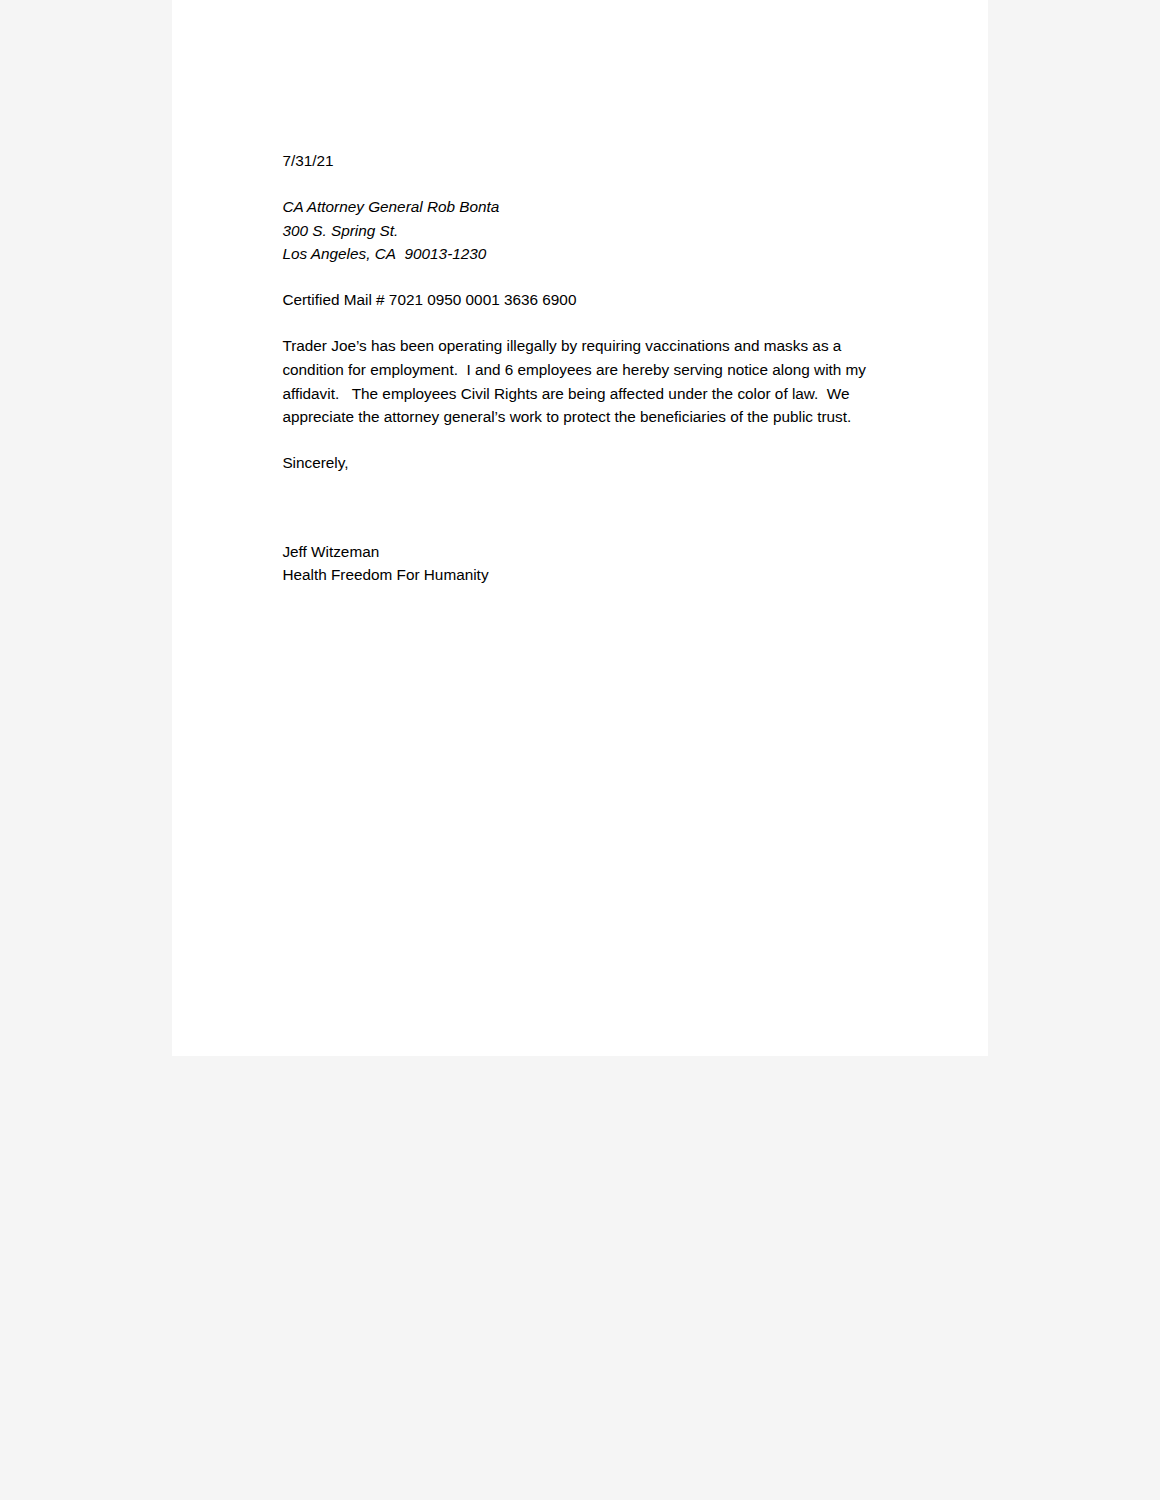7/31/21
CA Attorney General Rob Bonta 300 S. Spring St. Los Angeles, CA 90013-1230
Certified Mail # 7021 0950 0001 3636 6900
Trader Joe’s has been operating illegally by requiring vaccinations and masks as a condition for employment. I and 6 employees are hereby serving notice along with my affidavit. The employees Civil Rights are being affected under the color of law. We appreciate the attorney general’s work to protect the beneficiaries of the public trust.
Sincerely,
Jeff Witzeman Health Freedom For Humanity